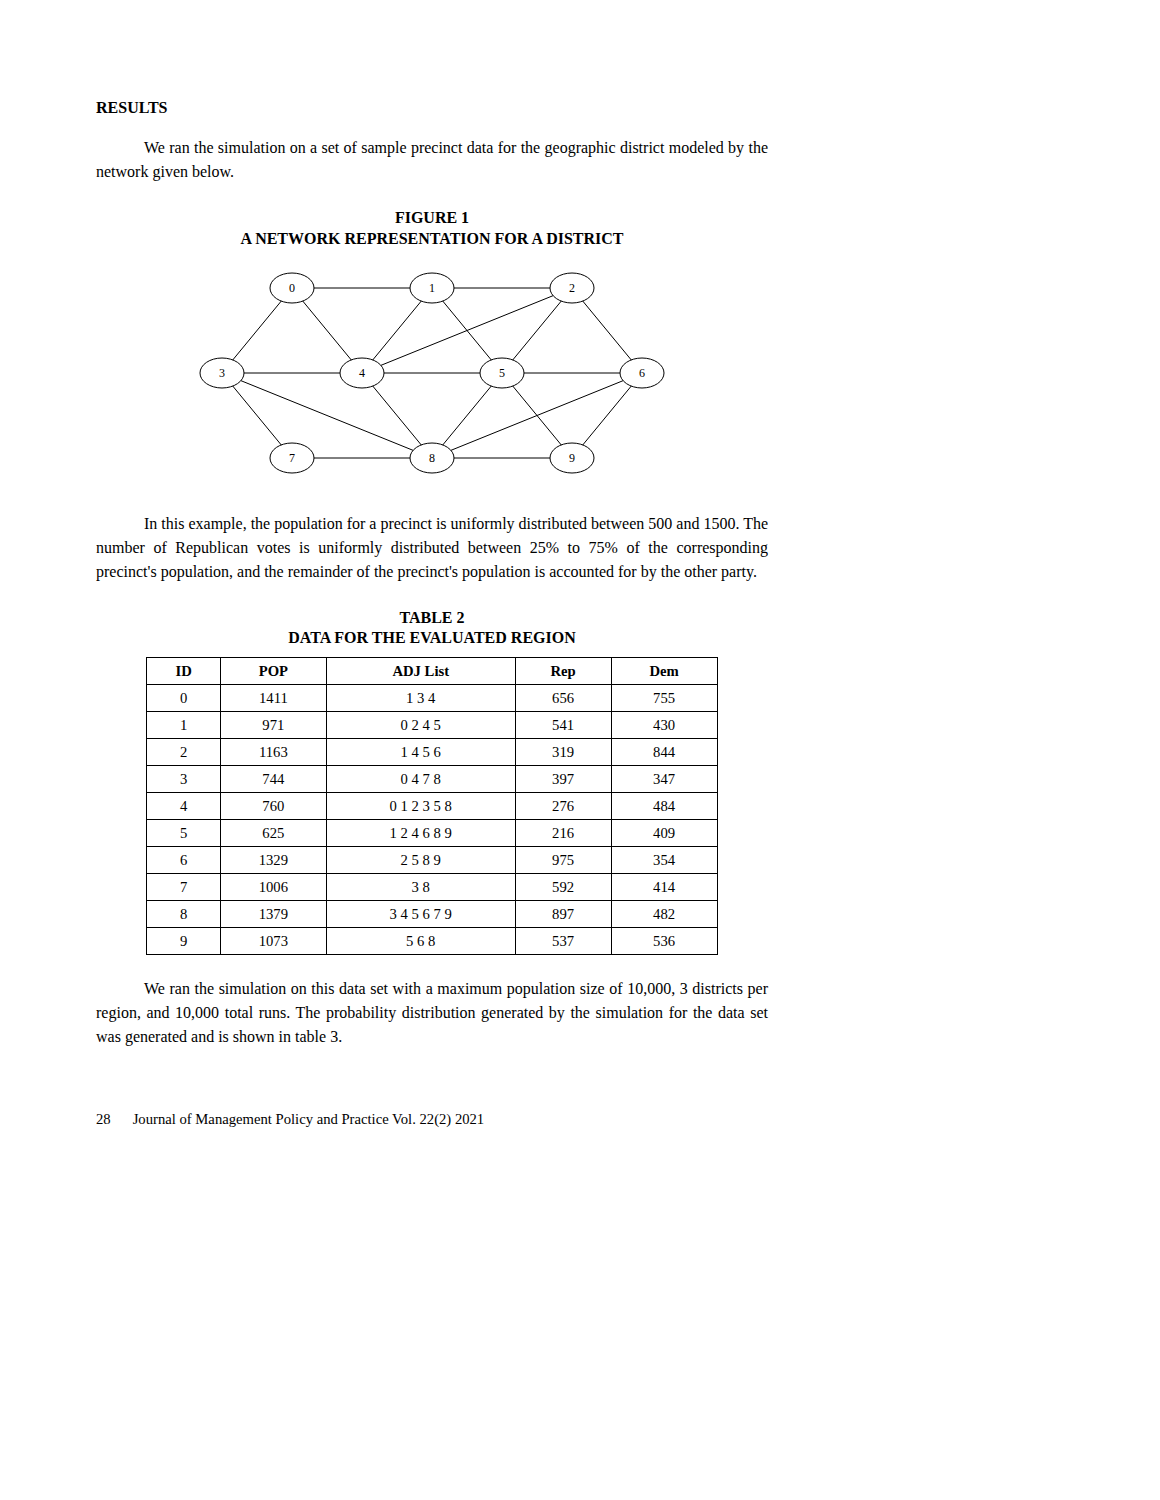RESULTS
We ran the simulation on a set of sample precinct data for the geographic district modeled by the network given below.
FIGURE 1
A NETWORK REPRESENTATION FOR A DISTRICT
0 1 2 3 4 5 6 7 8 9
In this example, the population for a precinct is uniformly distributed between 500 and 1500. The number of Republican votes is uniformly distributed between 25% to 75% of the corresponding precinct's population, and the remainder of the precinct's population is accounted for by the other party.
TABLE 2
DATA FOR THE EVALUATED REGION
| ID | POP | ADJ List | Rep | Dem |
| --- | --- | --- | --- | --- |
| 0 | 1411 | 1 3 4 | 656 | 755 |
| 1 | 971 | 0 2 4 5 | 541 | 430 |
| 2 | 1163 | 1 4 5 6 | 319 | 844 |
| 3 | 744 | 0 4 7 8 | 397 | 347 |
| 4 | 760 | 0 1 2 3 5 8 | 276 | 484 |
| 5 | 625 | 1 2 4 6 8 9 | 216 | 409 |
| 6 | 1329 | 2 5 8 9 | 975 | 354 |
| 7 | 1006 | 3 8 | 592 | 414 |
| 8 | 1379 | 3 4 5 6 7 9 | 897 | 482 |
| 9 | 1073 | 5 6 8 | 537 | 536 |
We ran the simulation on this data set with a maximum population size of 10,000, 3 districts per region, and 10,000 total runs. The probability distribution generated by the simulation for the data set was generated and is shown in table 3.
28 Journal of Management Policy and Practice Vol. 22(2) 2021